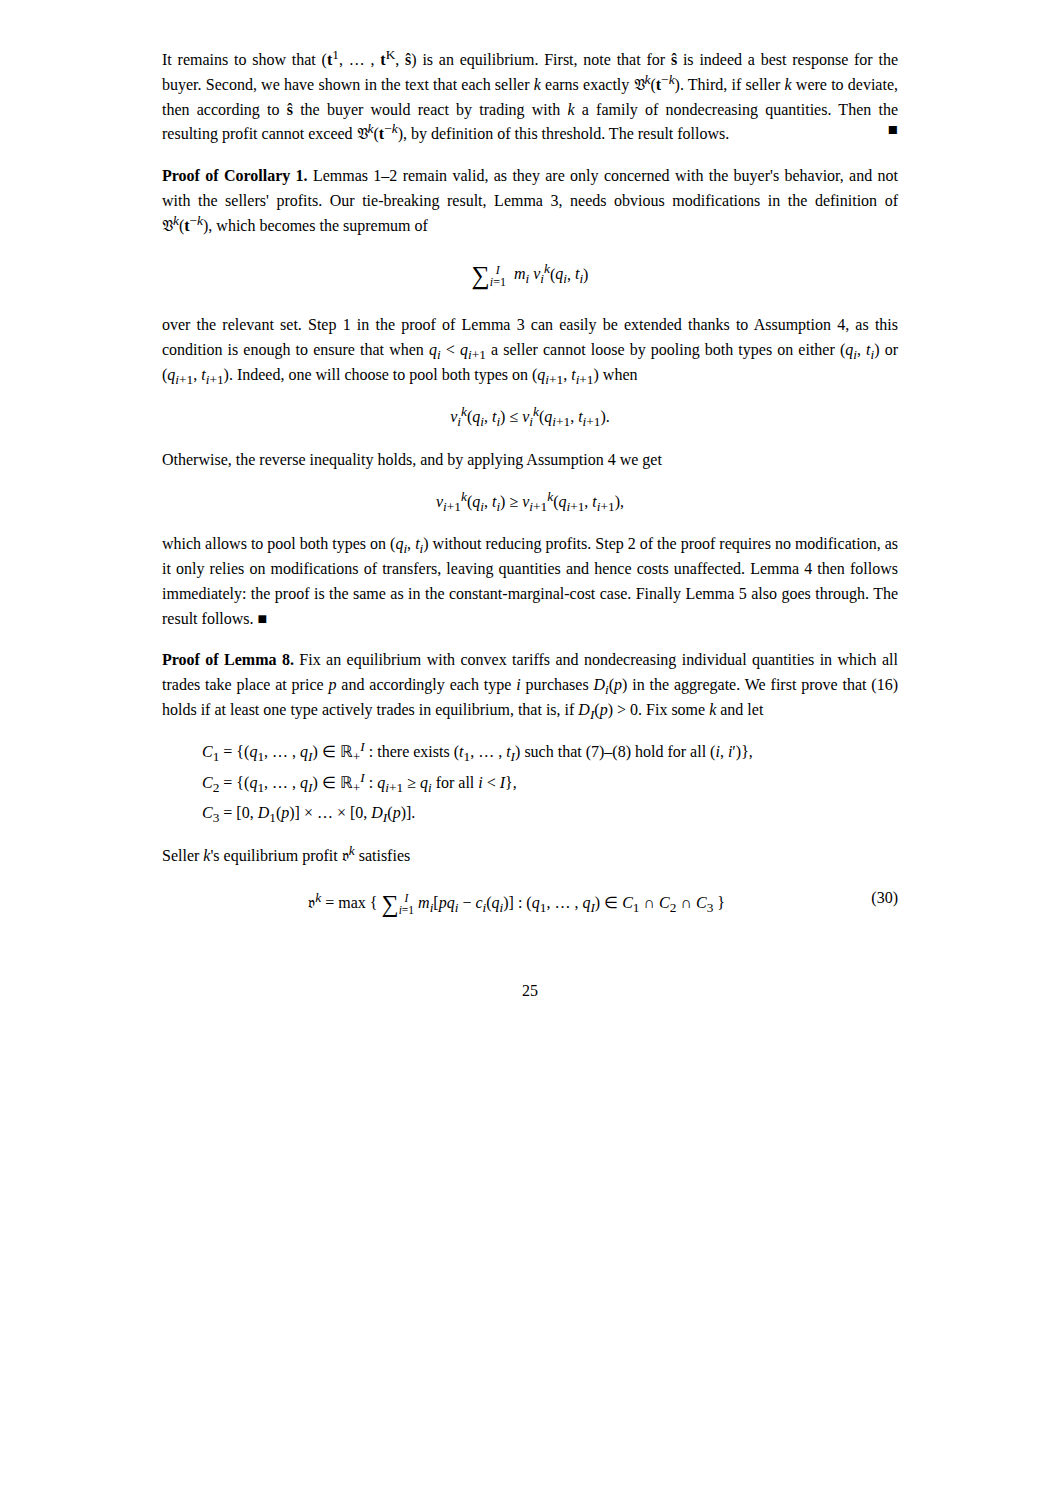It remains to show that (t1, … , tK, ŝ) is an equilibrium. First, note that for ŝ is indeed a best response for the buyer. Second, we have shown in the text that each seller k earns exactly 𝔙k(t−k). Third, if seller k were to deviate, then according to ŝ the buyer would react by trading with k a family of nondecreasing quantities. Then the resulting profit cannot exceed 𝔙k(t−k), by definition of this threshold. The result follows. ■
Proof of Corollary 1. Lemmas 1–2 remain valid, as they are only concerned with the buyer's behavior, and not with the sellers' profits. Our tie-breaking result, Lemma 3, needs obvious modifications in the definition of 𝔙k(t−k), which becomes the supremum of
∑Ii=1 mi vik(qi, ti)
over the relevant set. Step 1 in the proof of Lemma 3 can easily be extended thanks to Assumption 4, as this condition is enough to ensure that when qi < qi+1 a seller cannot loose by pooling both types on either (qi, ti) or (qi+1, ti+1). Indeed, one will choose to pool both types on (qi+1, ti+1) when
vik(qi, ti) ≤ vik(qi+1, ti+1).
Otherwise, the reverse inequality holds, and by applying Assumption 4 we get
vi+1k(qi, ti) ≥ vi+1k(qi+1, ti+1),
which allows to pool both types on (qi, ti) without reducing profits. Step 2 of the proof requires no modification, as it only relies on modifications of transfers, leaving quantities and hence costs unaffected. Lemma 4 then follows immediately: the proof is the same as in the constant-marginal-cost case. Finally Lemma 5 also goes through. The result follows. ■
Proof of Lemma 8. Fix an equilibrium with convex tariffs and nondecreasing individual quantities in which all trades take place at price p and accordingly each type i purchases Di(p) in the aggregate. We first prove that (16) holds if at least one type actively trades in equilibrium, that is, if DI(p) > 0. Fix some k and let
C1 = {(q1, … , qI) ∈ ℝ+I : there exists (t1, … , tI) such that (7)–(8) hold for all (i, i′)},
C2 = {(q1, … , qI) ∈ ℝ+I : qi+1 ≥ qi for all i < I},
C3 = [0, D1(p)] × … × [0, DI(p)].
Seller k's equilibrium profit 𝔳k satisfies
(30) 𝔳k = max { ∑Ii=1 mi[pqi − ci(qi)] : (q1, … , qI) ∈ C1 ∩ C2 ∩ C3 }
25